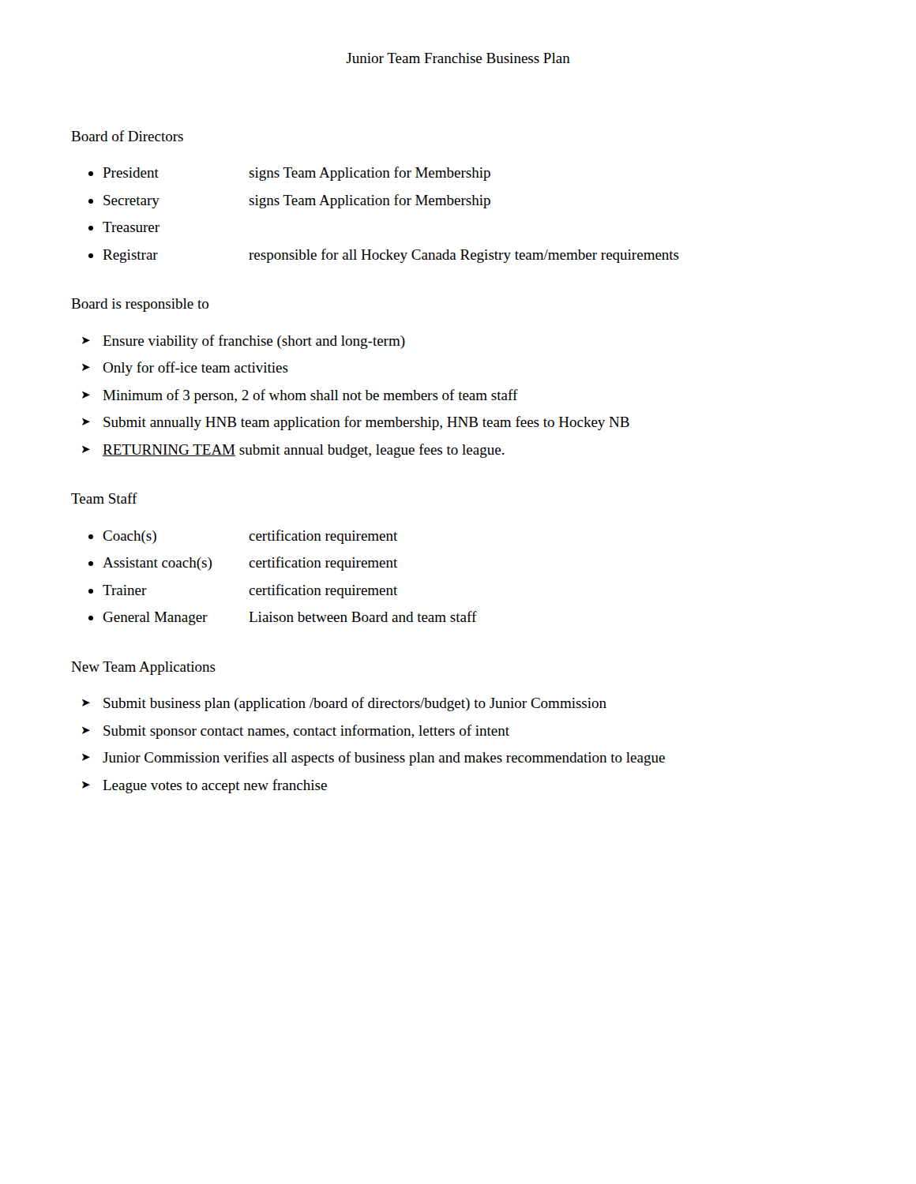Junior Team Franchise Business Plan
Board of Directors
Presidentsigns Team Application for Membership
Secretarysigns Team Application for Membership
Treasurer
Registrarresponsible for all Hockey Canada Registry team/member requirements
Board is responsible to
Ensure viability of franchise (short and long-term)
Only for off-ice team activities
Minimum of 3 person, 2 of whom shall not be members of team staff
Submit annually HNB team application for membership, HNB team fees to Hockey NB
RETURNING TEAM submit annual budget, league fees to league.
Team Staff
Coach(s) certification requirement
Assistant coach(s) certification requirement
Trainercertification requirement
General Manager Liaison between Board and team staff
New Team Applications
Submit business plan (application /board of directors/budget) to Junior Commission
Submit sponsor contact names, contact information, letters of intent
Junior Commission verifies all aspects of business plan and makes recommendation to league
League votes to accept new franchise